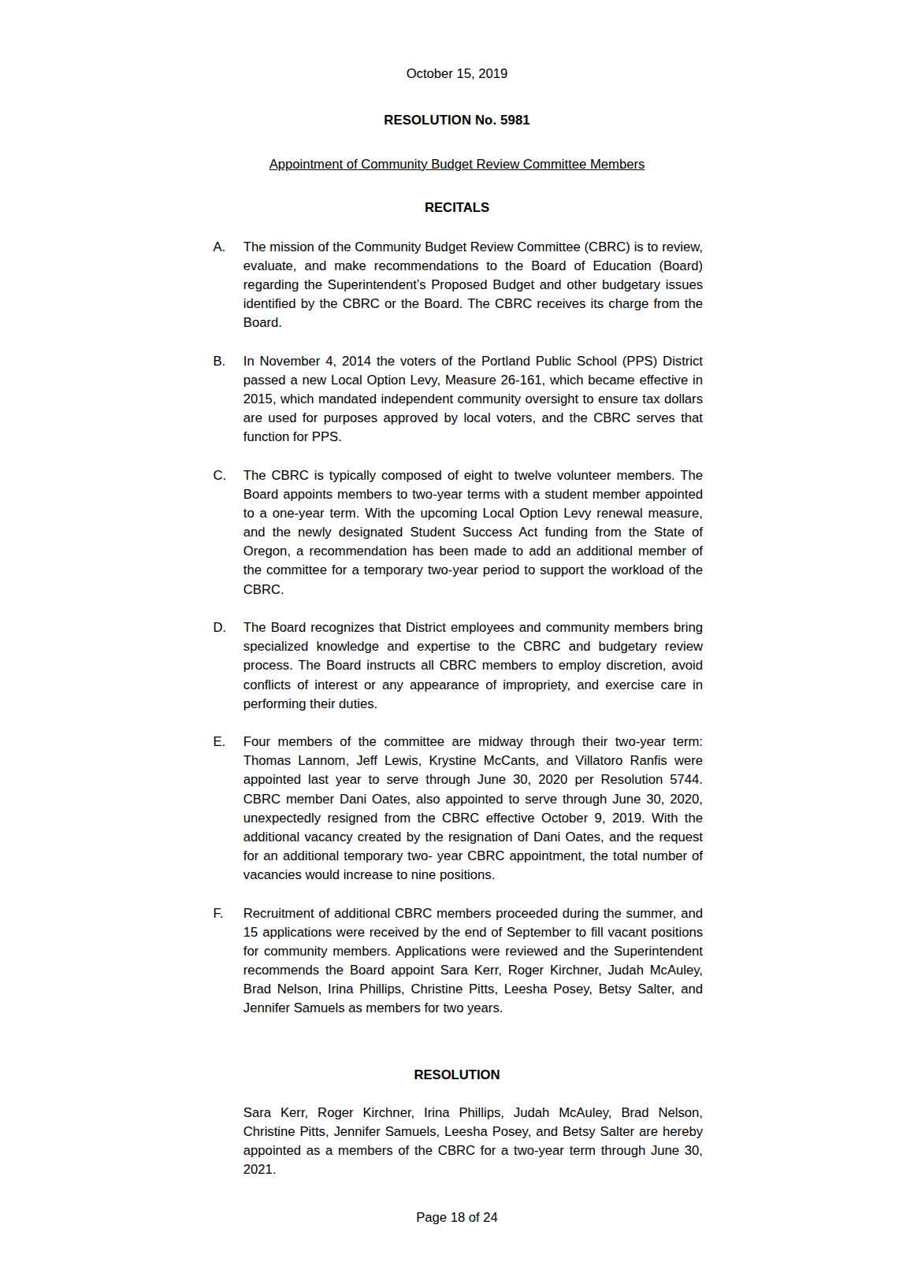October 15, 2019
RESOLUTION No. 5981
Appointment of Community Budget Review Committee Members
RECITALS
A. The mission of the Community Budget Review Committee (CBRC) is to review, evaluate, and make recommendations to the Board of Education (Board) regarding the Superintendent’s Proposed Budget and other budgetary issues identified by the CBRC or the Board. The CBRC receives its charge from the Board.
B. In November 4, 2014 the voters of the Portland Public School (PPS) District passed a new Local Option Levy, Measure 26-161, which became effective in 2015, which mandated independent community oversight to ensure tax dollars are used for purposes approved by local voters, and the CBRC serves that function for PPS.
C. The CBRC is typically composed of eight to twelve volunteer members. The Board appoints members to two-year terms with a student member appointed to a one-year term. With the upcoming Local Option Levy renewal measure, and the newly designated Student Success Act funding from the State of Oregon, a recommendation has been made to add an additional member of the committee for a temporary two-year period to support the workload of the CBRC.
D. The Board recognizes that District employees and community members bring specialized knowledge and expertise to the CBRC and budgetary review process. The Board instructs all CBRC members to employ discretion, avoid conflicts of interest or any appearance of impropriety, and exercise care in performing their duties.
E. Four members of the committee are midway through their two-year term: Thomas Lannom, Jeff Lewis, Krystine McCants, and Villatoro Ranfis were appointed last year to serve through June 30, 2020 per Resolution 5744. CBRC member Dani Oates, also appointed to serve through June 30, 2020, unexpectedly resigned from the CBRC effective October 9, 2019. With the additional vacancy created by the resignation of Dani Oates, and the request for an additional temporary two- year CBRC appointment, the total number of vacancies would increase to nine positions.
F. Recruitment of additional CBRC members proceeded during the summer, and 15 applications were received by the end of September to fill vacant positions for community members. Applications were reviewed and the Superintendent recommends the Board appoint Sara Kerr, Roger Kirchner, Judah McAuley, Brad Nelson, Irina Phillips, Christine Pitts, Leesha Posey, Betsy Salter, and Jennifer Samuels as members for two years.
RESOLUTION
Sara Kerr, Roger Kirchner, Irina Phillips, Judah McAuley, Brad Nelson, Christine Pitts, Jennifer Samuels, Leesha Posey, and Betsy Salter are hereby appointed as a members of the CBRC for a two-year term through June 30, 2021.
Page 18 of 24